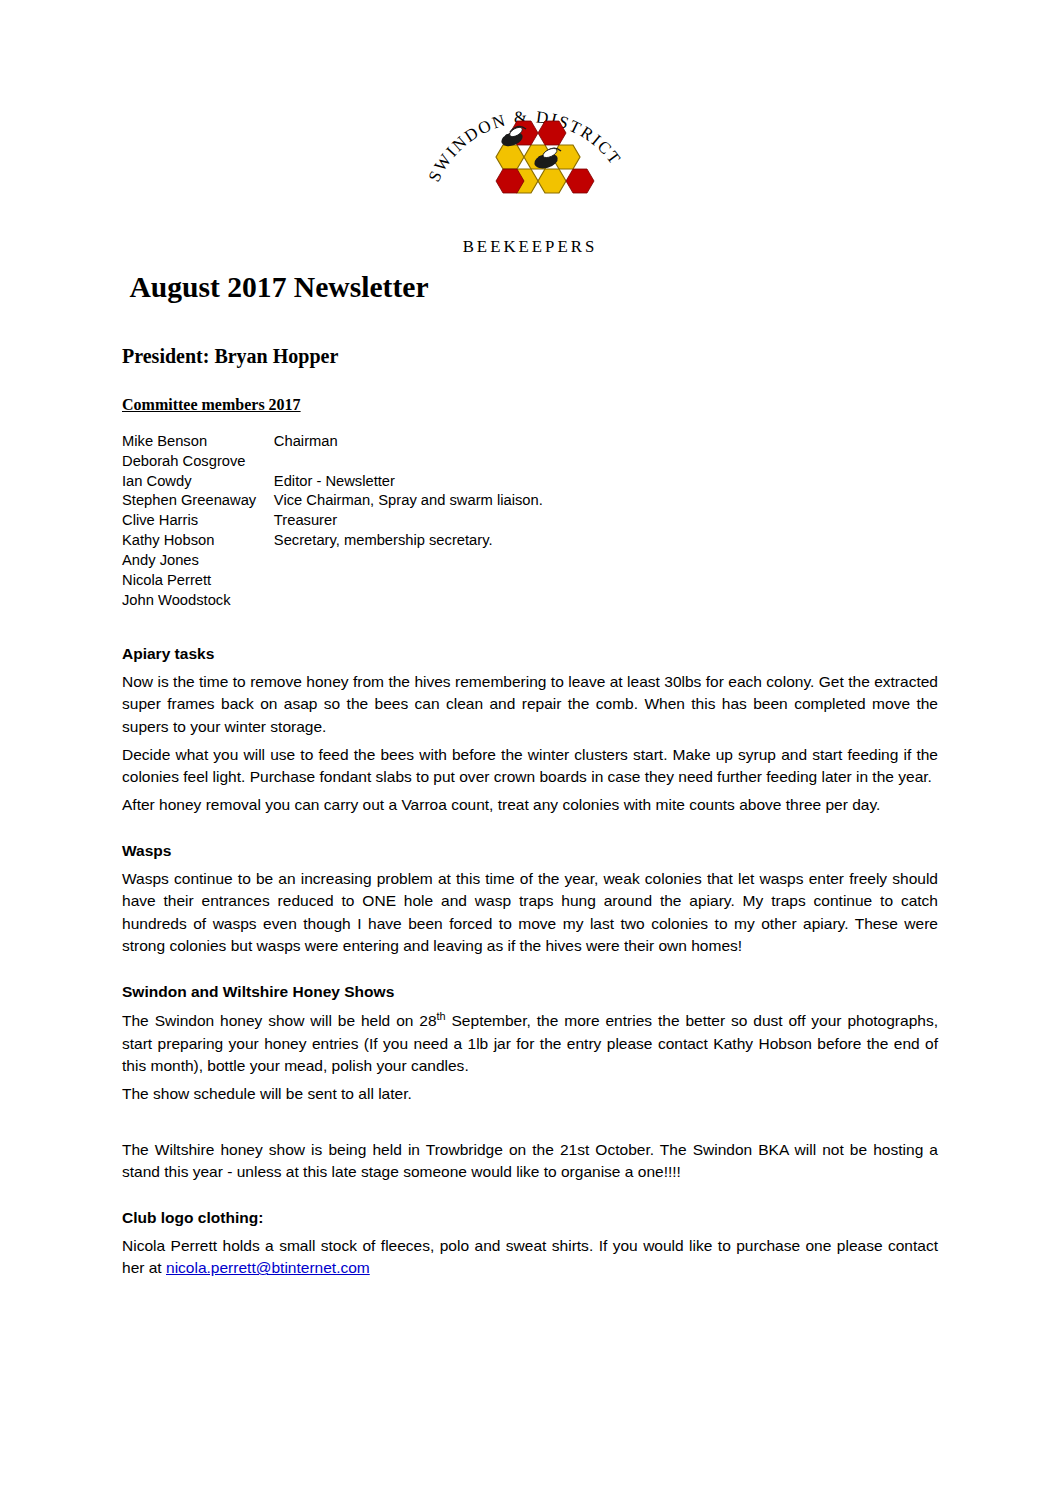SWINDON & DISTRICT
BEEKEEPERS
August 2017 Newsletter
President: Bryan Hopper
Committee members 2017
| Mike Benson | Chairman |
| Deborah Cosgrove | |
| Ian Cowdy | Editor - Newsletter |
| Stephen Greenaway | Vice Chairman, Spray and swarm liaison. |
| Clive Harris | Treasurer |
| Kathy Hobson | Secretary, membership secretary. |
| Andy Jones | |
| Nicola Perrett | |
| John Woodstock | |
Apiary tasks
Now is the time to remove honey from the hives remembering to leave at least 30lbs for each colony. Get the extracted super frames back on asap so the bees can clean and repair the comb. When this has been completed move the supers to your winter storage.
Decide what you will use to feed the bees with before the winter clusters start. Make up syrup and start feeding if the colonies feel light. Purchase fondant slabs to put over crown boards in case they need further feeding later in the year.
After honey removal you can carry out a Varroa count, treat any colonies with mite counts above three per day.
Wasps
Wasps continue to be an increasing problem at this time of the year, weak colonies that let wasps enter freely should have their entrances reduced to ONE hole and wasp traps hung around the apiary. My traps continue to catch hundreds of wasps even though I have been forced to move my last two colonies to my other apiary. These were strong colonies but wasps were entering and leaving as if the hives were their own homes!
Swindon and Wiltshire Honey Shows
The Swindon honey show will be held on 28th September, the more entries the better so dust off your photographs, start preparing your honey entries (If you need a 1lb jar for the entry please contact Kathy Hobson before the end of this month), bottle your mead, polish your candles.
The show schedule will be sent to all later.
The Wiltshire honey show is being held in Trowbridge on the 21st October. The Swindon BKA will not be hosting a stand this year - unless at this late stage someone would like to organise a one!!!!
Club logo clothing:
Nicola Perrett holds a small stock of fleeces, polo and sweat shirts. If you would like to purchase one please contact her at nicola.perrett@btinternet.com